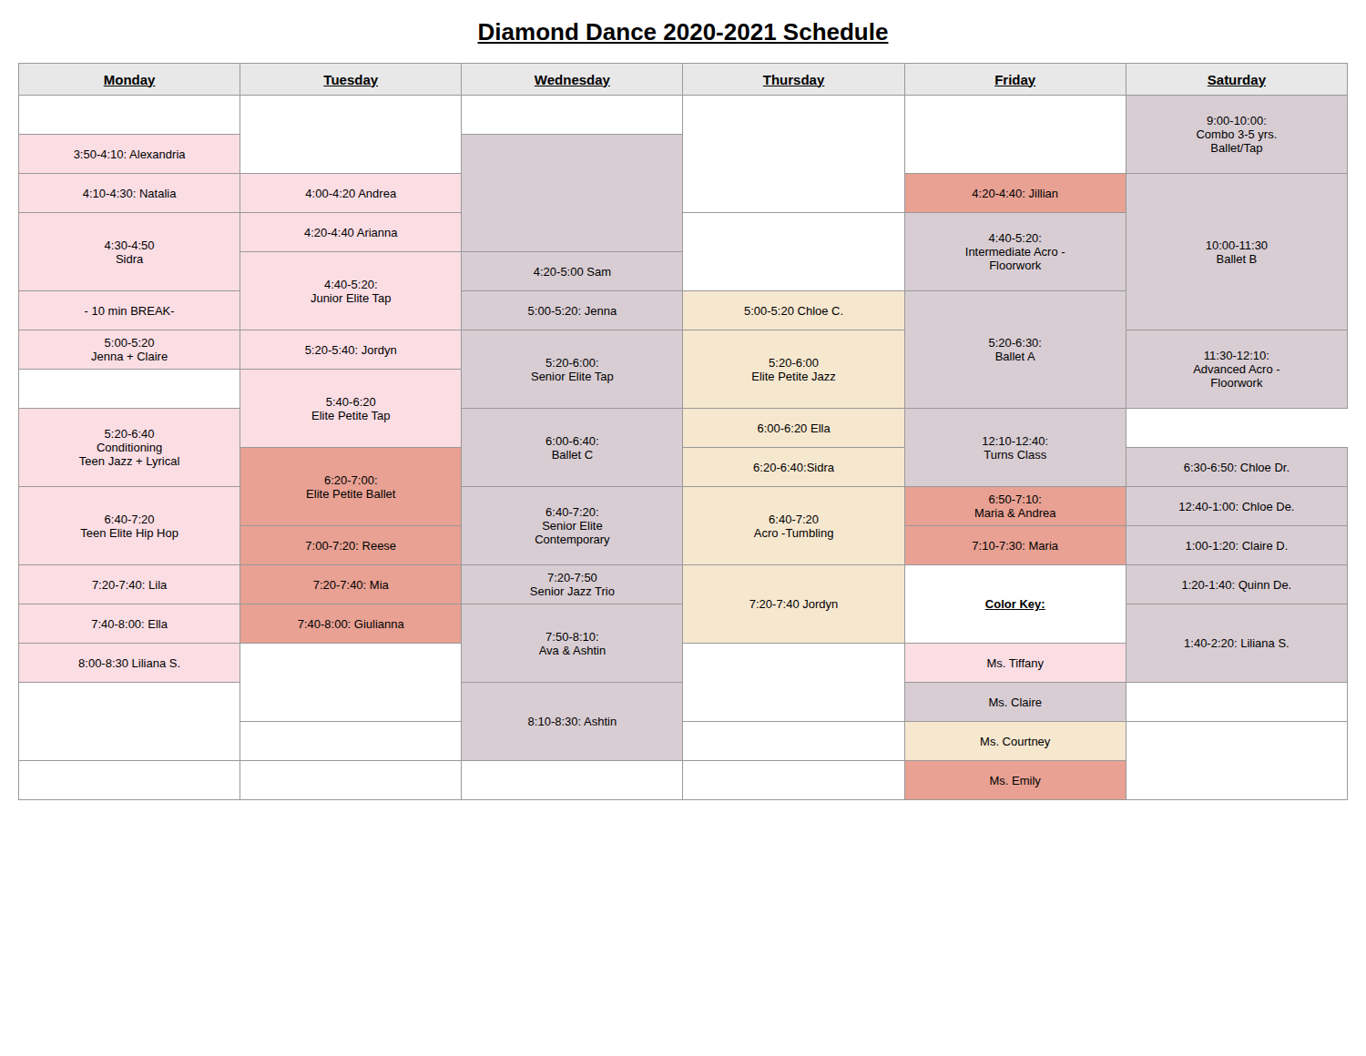Diamond Dance 2020-2021 Schedule
| Monday | Tuesday | Wednesday | Thursday | Friday | Saturday |
| --- | --- | --- | --- | --- | --- |
| | | | | | 9:00-10:00: Combo 3-5 yrs. Ballet/Tap |
| 3:50-4:10: Alexandria | |
| 4:10-4:30: Natalia | 4:00-4:20 Andrea | 4:20-4:40: Jillian | 10:00-11:30 Ballet B |
| 4:30-4:50 Sidra | 4:20-4:40 Arianna | | 4:40-5:20: Intermediate Acro - Floorwork |
| 4:40-5:20: Junior Elite Tap | 4:20-5:00 Sam |
| - 10 min BREAK- | 5:00-5:20: Jenna | 5:00-5:20 Chloe C. | 5:20-6:30: Ballet A |
| 5:00-5:20 Jenna + Claire | 5:20-5:40: Jordyn | 5:20-6:00: Senior Elite Tap | 5:20-6:00 Elite Petite Jazz | 11:30-12:10: Advanced Acro - Floorwork |
| | 5:40-6:20 Elite Petite Tap |
| 5:20-6:40 Conditioning Teen Jazz + Lyrical | 6:00-6:40: Ballet C | 6:00-6:20 Ella | 12:10-12:40: Turns Class |
| 6:20-7:00: Elite Petite Ballet | 6:20-6:40:Sidra | 6:30-6:50: Chloe Dr. |
| 6:40-7:20 Teen Elite Hip Hop | 6:40-7:20: Senior Elite Contemporary | 6:40-7:20 Acro -Tumbling | 6:50-7:10: Maria & Andrea | 12:40-1:00: Chloe De. |
| 7:00-7:20: Reese | 7:10-7:30: Maria | 1:00-1:20: Claire D. |
| 7:20-7:40: Lila | 7:20-7:40: Mia | 7:20-7:50 Senior Jazz Trio | 7:20-7:40 Jordyn | Color Key: | 1:20-1:40: Quinn De. |
| 7:40-8:00: Ella | 7:40-8:00: Giulianna | 7:50-8:10: Ava & Ashtin | 1:40-2:20: Liliana S. |
| 8:00-8:30 Liliana S. | | | Ms. Tiffany |
| | 8:10-8:30: Ashtin | Ms. Claire | |
| | | Ms. Courtney | |
| | | | | Ms. Emily |